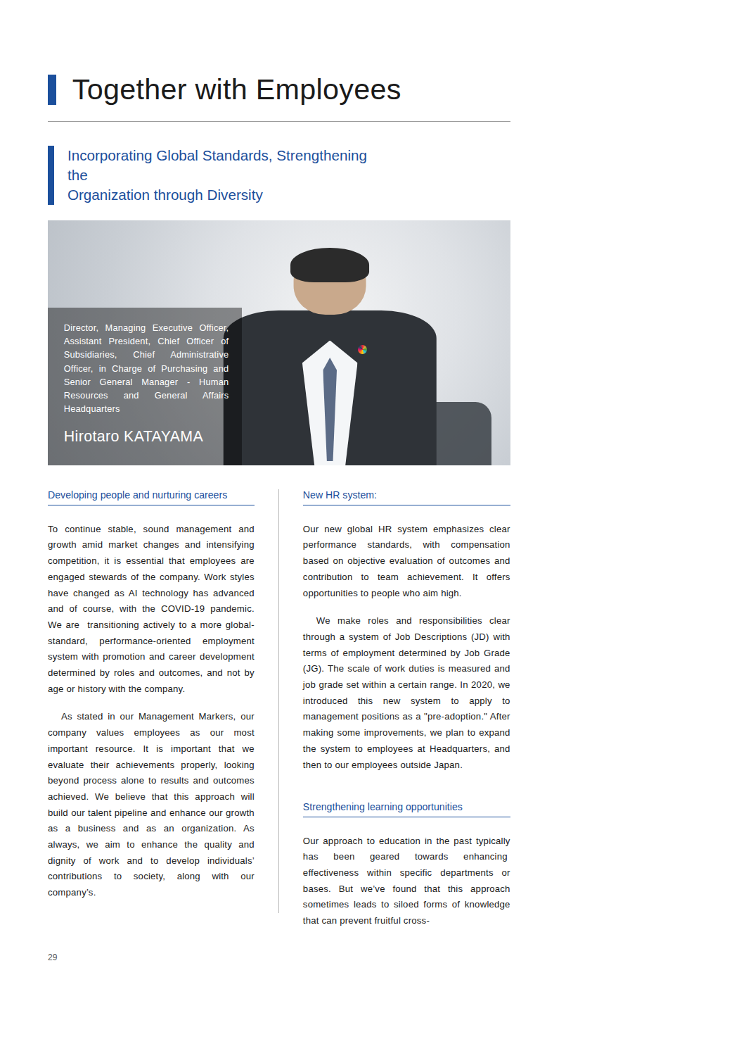Together with Employees
Incorporating Global Standards, Strengthening the
Organization through Diversity
Director, Managing Executive Officer, Assistant President, Chief Officer of Subsidiaries, Chief Administrative Officer, in Charge of Purchasing and Senior General Manager - Human Resources and General Affairs Headquarters
Hirotaro KATAYAMA
Developing people and nurturing careers
To continue stable, sound management and growth amid market changes and intensifying competition, it is essential that employees are engaged stewards of the company. Work styles have changed as AI technology has advanced and of course, with the COVID-19 pandemic. We are transitioning actively to a more global-standard, performance-oriented employment system with promotion and career development determined by roles and outcomes, and not by age or history with the company.
As stated in our Management Markers, our company values employees as our most important resource. It is important that we evaluate their achievements properly, looking beyond process alone to results and outcomes achieved. We believe that this approach will build our talent pipeline and enhance our growth as a business and as an organization. As always, we aim to enhance the quality and dignity of work and to develop individuals’ contributions to society, along with our company’s.
New HR system:
Our new global HR system emphasizes clear performance standards, with compensation based on objective evaluation of outcomes and contribution to team achievement. It offers opportunities to people who aim high.
We make roles and responsibilities clear through a system of Job Descriptions (JD) with terms of employment determined by Job Grade (JG). The scale of work duties is measured and job grade set within a certain range. In 2020, we introduced this new system to apply to management positions as a "pre-adoption." After making some improvements, we plan to expand the system to employees at Headquarters, and then to our employees outside Japan.
Strengthening learning opportunities
Our approach to education in the past typically has been geared towards enhancing effectiveness within specific departments or bases. But we’ve found that this approach sometimes leads to siloed forms of knowledge that can prevent fruitful cross-
29